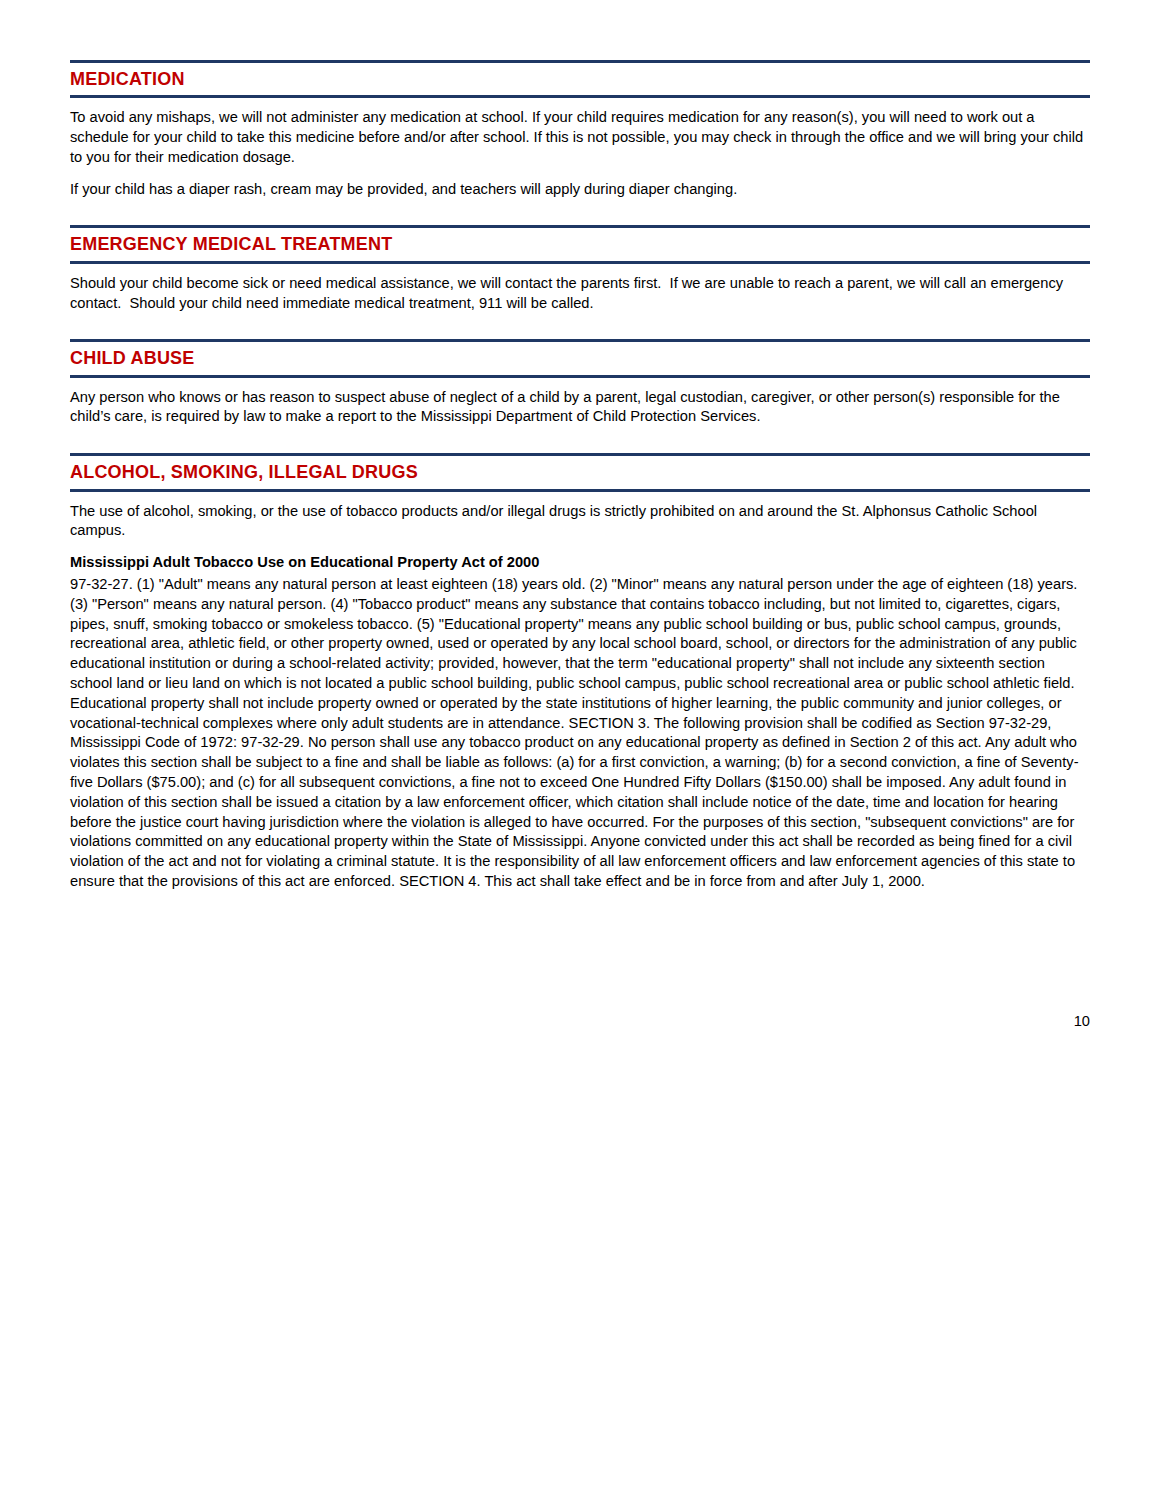MEDICATION
To avoid any mishaps, we will not administer any medication at school. If your child requires medication for any reason(s), you will need to work out a schedule for your child to take this medicine before and/or after school. If this is not possible, you may check in through the office and we will bring your child to you for their medication dosage.
If your child has a diaper rash, cream may be provided, and teachers will apply during diaper changing.
EMERGENCY MEDICAL TREATMENT
Should your child become sick or need medical assistance, we will contact the parents first. If we are unable to reach a parent, we will call an emergency contact. Should your child need immediate medical treatment, 911 will be called.
CHILD ABUSE
Any person who knows or has reason to suspect abuse of neglect of a child by a parent, legal custodian, caregiver, or other person(s) responsible for the child’s care, is required by law to make a report to the Mississippi Department of Child Protection Services.
ALCOHOL, SMOKING, ILLEGAL DRUGS
The use of alcohol, smoking, or the use of tobacco products and/or illegal drugs is strictly prohibited on and around the St. Alphonsus Catholic School campus.
Mississippi Adult Tobacco Use on Educational Property Act of 2000
97-32-27. (1) "Adult" means any natural person at least eighteen (18) years old. (2) "Minor" means any natural person under the age of eighteen (18) years. (3) "Person" means any natural person. (4) "Tobacco product" means any substance that contains tobacco including, but not limited to, cigarettes, cigars, pipes, snuff, smoking tobacco or smokeless tobacco. (5) "Educational property" means any public school building or bus, public school campus, grounds, recreational area, athletic field, or other property owned, used or operated by any local school board, school, or directors for the administration of any public educational institution or during a school-related activity; provided, however, that the term "educational property" shall not include any sixteenth section school land or lieu land on which is not located a public school building, public school campus, public school recreational area or public school athletic field. Educational property shall not include property owned or operated by the state institutions of higher learning, the public community and junior colleges, or vocational-technical complexes where only adult students are in attendance. SECTION 3. The following provision shall be codified as Section 97-32-29, Mississippi Code of 1972: 97-32-29. No person shall use any tobacco product on any educational property as defined in Section 2 of this act. Any adult who violates this section shall be subject to a fine and shall be liable as follows: (a) for a first conviction, a warning; (b) for a second conviction, a fine of Seventy-five Dollars ($75.00); and (c) for all subsequent convictions, a fine not to exceed One Hundred Fifty Dollars ($150.00) shall be imposed. Any adult found in violation of this section shall be issued a citation by a law enforcement officer, which citation shall include notice of the date, time and location for hearing before the justice court having jurisdiction where the violation is alleged to have occurred. For the purposes of this section, "subsequent convictions" are for violations committed on any educational property within the State of Mississippi. Anyone convicted under this act shall be recorded as being fined for a civil violation of the act and not for violating a criminal statute. It is the responsibility of all law enforcement officers and law enforcement agencies of this state to ensure that the provisions of this act are enforced. SECTION 4. This act shall take effect and be in force from and after July 1, 2000.
10